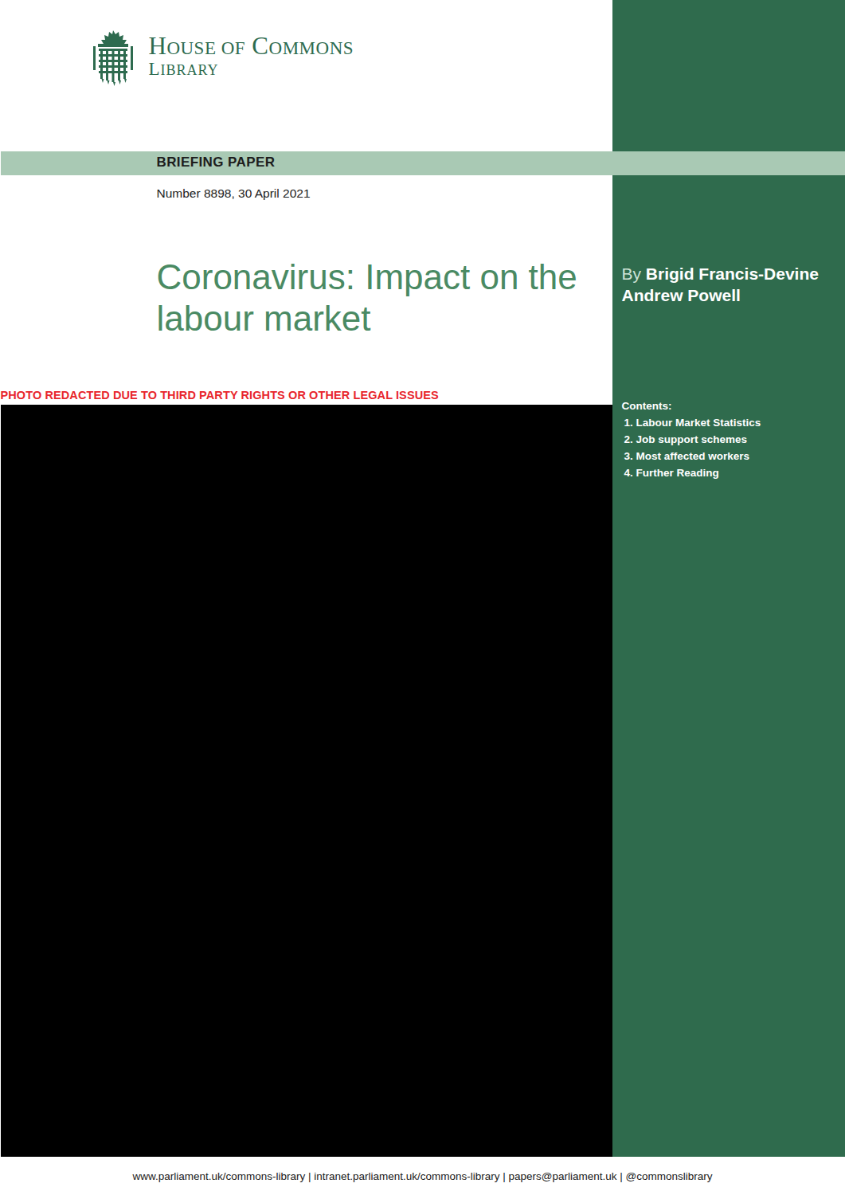HOUSE OF COMMONS LIBRARY
BRIEFING PAPER
Number 8898, 30 April 2021
Coronavirus: Impact on the labour market
By Brigid Francis-Devine
Andrew Powell
Contents:
Labour Market Statistics
Job support schemes
Most affected workers
Further Reading
PHOTO REDACTED DUE TO THIRD PARTY RIGHTS OR OTHER LEGAL ISSUES
www.parliament.uk/commons-library | intranet.parliament.uk/commons-library | papers@parliament.uk | @commonslibrary